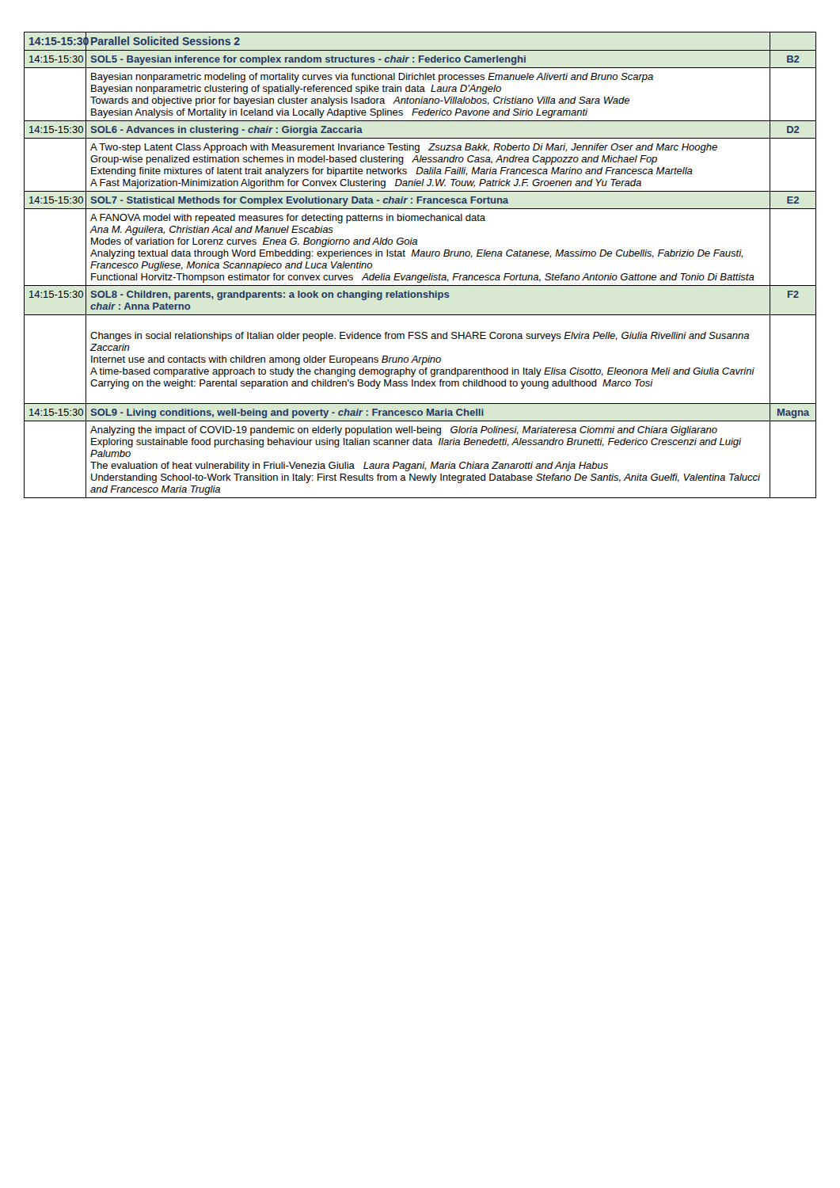| 14:15-15:30 | Parallel Solicited Sessions 2 | |
| 14:15-15:30 | SOL5 - Bayesian inference for complex random structures - chair : Federico Camerlenghi | B2 |
| | Bayesian nonparametric modeling of mortality curves via functional Dirichlet processes Emanuele Aliverti and Bruno Scarpa Bayesian nonparametric clustering of spatially-referenced spike train data Laura D'Angelo Towards and objective prior for bayesian cluster analysis Isadora Antoniano-Villalobos, Cristiano Villa and Sara Wade Bayesian Analysis of Mortality in Iceland via Locally Adaptive Splines Federico Pavone and Sirio Legramanti | |
| 14:15-15:30 | SOL6 - Advances in clustering - chair : Giorgia Zaccaria | D2 |
| | A Two-step Latent Class Approach with Measurement Invariance Testing Zsuzsa Bakk, Roberto Di Mari, Jennifer Oser and Marc Hooghe Group-wise penalized estimation schemes in model-based clustering Alessandro Casa, Andrea Cappozzo and Michael Fop Extending finite mixtures of latent trait analyzers for bipartite networks Dalila Failli, Maria Francesca Marino and Francesca Martella A Fast Majorization-Minimization Algorithm for Convex Clustering Daniel J.W. Touw, Patrick J.F. Groenen and Yu Terada | |
| 14:15-15:30 | SOL7 - Statistical Methods for Complex Evolutionary Data - chair : Francesca Fortuna | E2 |
| | A FANOVA model with repeated measures for detecting patterns in biomechanical data Ana M. Aguilera, Christian Acal and Manuel Escabias Modes of variation for Lorenz curves Enea G. Bongiorno and Aldo Goia Analyzing textual data through Word Embedding: experiences in Istat Mauro Bruno, Elena Catanese, Massimo De Cubellis, Fabrizio De Fausti, Francesco Pugliese, Monica Scannapieco and Luca Valentino Functional Horvitz-Thompson estimator for convex curves Adelia Evangelista, Francesca Fortuna, Stefano Antonio Gattone and Tonio Di Battista | |
| 14:15-15:30 | SOL8 - Children, parents, grandparents: a look on changing relationships chair : Anna Paterno | F2 |
| | Changes in social relationships of Italian older people. Evidence from FSS and SHARE Corona surveys Elvira Pelle, Giulia Rivellini and Susanna Zaccarin Internet use and contacts with children among older Europeans Bruno Arpino A time-based comparative approach to study the changing demography of grandparenthood in Italy Elisa Cisotto, Eleonora Meli and Giulia Cavrini Carrying on the weight: Parental separation and children's Body Mass Index from childhood to young adulthood Marco Tosi | |
| 14:15-15:30 | SOL9 - Living conditions, well-being and poverty - chair : Francesco Maria Chelli | Magna |
| | Analyzing the impact of COVID-19 pandemic on elderly population well-being Gloria Polinesi, Mariateresa Ciommi and Chiara Gigliarano Exploring sustainable food purchasing behaviour using Italian scanner data Ilaria Benedetti, Alessandro Brunetti, Federico Crescenzi and Luigi Palumbo The evaluation of heat vulnerability in Friuli-Venezia Giulia Laura Pagani, Maria Chiara Zanarotti and Anja Habus Understanding School-to-Work Transition in Italy: First Results from a Newly Integrated Database Stefano De Santis, Anita Guelfi, Valentina Talucci and Francesco Maria Truglia | |